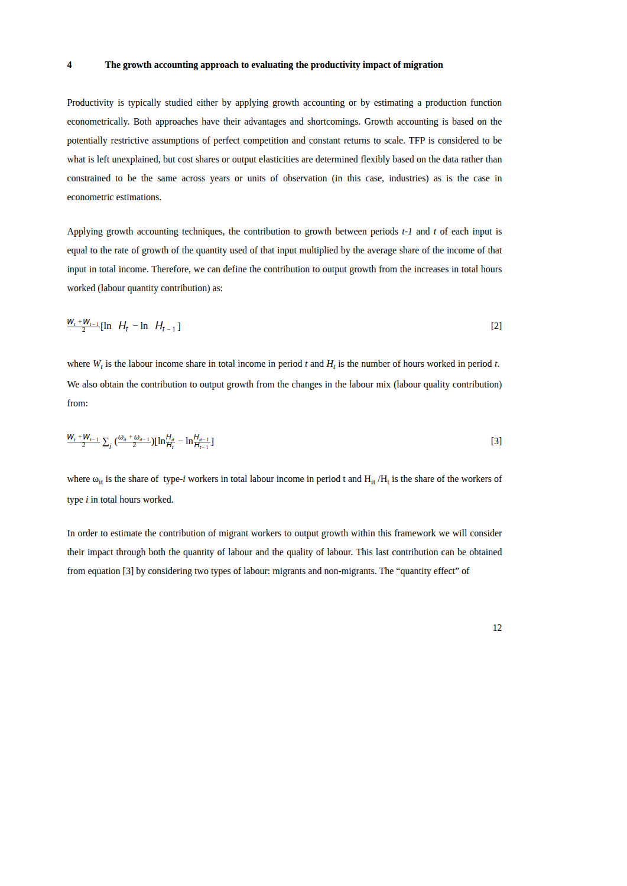4 The growth accounting approach to evaluating the productivity impact of migration
Productivity is typically studied either by applying growth accounting or by estimating a production function econometrically. Both approaches have their advantages and shortcomings. Growth accounting is based on the potentially restrictive assumptions of perfect competition and constant returns to scale. TFP is considered to be what is left unexplained, but cost shares or output elasticities are determined flexibly based on the data rather than constrained to be the same across years or units of observation (in this case, industries) as is the case in econometric estimations.
Applying growth accounting techniques, the contribution to growth between periods t-1 and t of each input is equal to the rate of growth of the quantity used of that input multiplied by the average share of the income of that input in total income. Therefore, we can define the contribution to output growth from the increases in total hours worked (labour quantity contribution) as:
Wt + Wt−1 2 [ ln Ht − ln Ht−1 ]
[2]
where Wt is the labour income share in total income in period t and Ht is the number of hours worked in period t. We also obtain the contribution to output growth from the changes in the labour mix (labour quality contribution) from:
Wt + Wt−1 2 ∑ i ( ωit + ωit−1 2 ) [ ln Hit Ht − ln Hit−1 Ht−1 ]
[3]
where ωit is the share of type-i workers in total labour income in period t and Hit /Ht is the share of the workers of type i in total hours worked.
In order to estimate the contribution of migrant workers to output growth within this framework we will consider their impact through both the quantity of labour and the quality of labour. This last contribution can be obtained from equation [3] by considering two types of labour: migrants and non-migrants. The “quantity effect” of
12